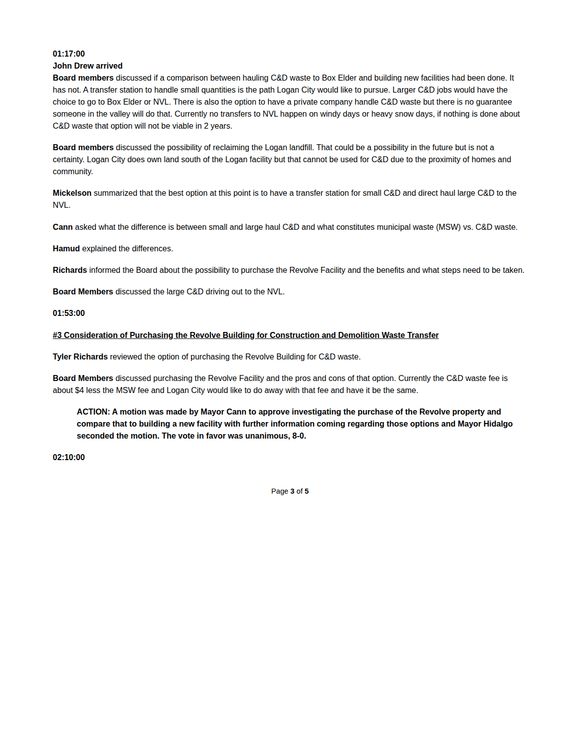01:17:00
John Drew arrived
Board members discussed if a comparison between hauling C&D waste to Box Elder and building new facilities had been done. It has not. A transfer station to handle small quantities is the path Logan City would like to pursue. Larger C&D jobs would have the choice to go to Box Elder or NVL. There is also the option to have a private company handle C&D waste but there is no guarantee someone in the valley will do that. Currently no transfers to NVL happen on windy days or heavy snow days, if nothing is done about C&D waste that option will not be viable in 2 years.
Board members discussed the possibility of reclaiming the Logan landfill. That could be a possibility in the future but is not a certainty. Logan City does own land south of the Logan facility but that cannot be used for C&D due to the proximity of homes and community.
Mickelson summarized that the best option at this point is to have a transfer station for small C&D and direct haul large C&D to the NVL.
Cann asked what the difference is between small and large haul C&D and what constitutes municipal waste (MSW) vs. C&D waste.
Hamud explained the differences.
Richards informed the Board about the possibility to purchase the Revolve Facility and the benefits and what steps need to be taken.
Board Members discussed the large C&D driving out to the NVL.
01:53:00
#3 Consideration of Purchasing the Revolve Building for Construction and Demolition Waste Transfer
Tyler Richards reviewed the option of purchasing the Revolve Building for C&D waste.
Board Members discussed purchasing the Revolve Facility and the pros and cons of that option. Currently the C&D waste fee is about $4 less the MSW fee and Logan City would like to do away with that fee and have it be the same.
ACTION: A motion was made by Mayor Cann to approve investigating the purchase of the Revolve property and compare that to building a new facility with further information coming regarding those options and Mayor Hidalgo seconded the motion. The vote in favor was unanimous, 8-0.
02:10:00
Page 3 of 5